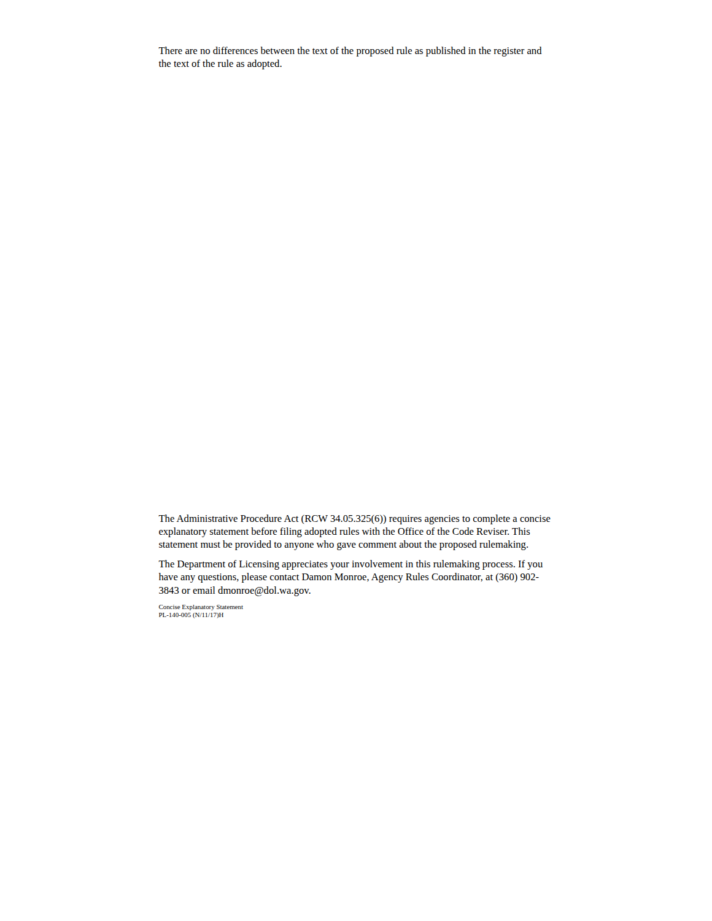There are no differences between the text of the proposed rule as published in the register and the text of the rule as adopted.
The Administrative Procedure Act (RCW 34.05.325(6)) requires agencies to complete a concise explanatory statement before filing adopted rules with the Office of the Code Reviser. This statement must be provided to anyone who gave comment about the proposed rulemaking.
The Department of Licensing appreciates your involvement in this rulemaking process. If you have any questions, please contact Damon Monroe, Agency Rules Coordinator, at (360) 902-3843 or email dmonroe@dol.wa.gov.
Concise Explanatory Statement
PL-140-005 (N/11/17)H